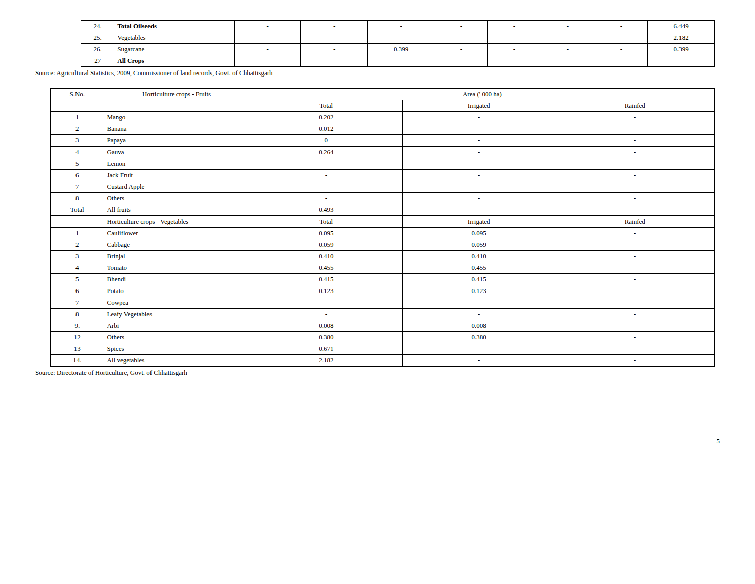| 24. | Total Oilseeds | - | - | - | - | - | - | - | 6.449 |
| 25. | Vegetables | - | - | - | - | - | - | - | 2.182 |
| 26. | Sugarcane | - | - | 0.399 | - | - | - | - | 0.399 |
| 27 | All Crops | - | - | - | - | - | - | - | |
Source: Agricultural Statistics, 2009, Commissioner of land records, Govt. of Chhattisgarh
| S.No. | Horticulture crops - Fruits | Area (' 000 ha) |
| | | Total | Irrigated | Rainfed |
| 1 | Mango | 0.202 | - | - |
| 2 | Banana | 0.012 | - | - |
| 3 | Papaya | 0 | - | - |
| 4 | Gauva | 0.264 | - | - |
| 5 | Lemon | - | - | - |
| 6 | Jack Fruit | - | - | - |
| 7 | Custard Apple | - | - | - |
| 8 | Others | - | - | - |
| Total | All fruits | 0.493 | - | - |
| | Horticulture crops - Vegetables | Total | Irrigated | Rainfed |
| 1 | Cauliflower | 0.095 | 0.095 | - |
| 2 | Cabbage | 0.059 | 0.059 | - |
| 3 | Brinjal | 0.410 | 0.410 | - |
| 4 | Tomato | 0.455 | 0.455 | - |
| 5 | Bhendi | 0.415 | 0.415 | - |
| 6 | Potato | 0.123 | 0.123 | - |
| 7 | Cowpea | - | - | - |
| 8 | Leafy Vegetables | - | - | - |
| 9. | Arbi | 0.008 | 0.008 | - |
| 12 | Others | 0.380 | 0.380 | - |
| 13 | Spices | 0.671 | - | - |
| 14. | All vegetables | 2.182 | - | - |
Source: Directorate of Horticulture, Govt. of Chhattisgarh
5